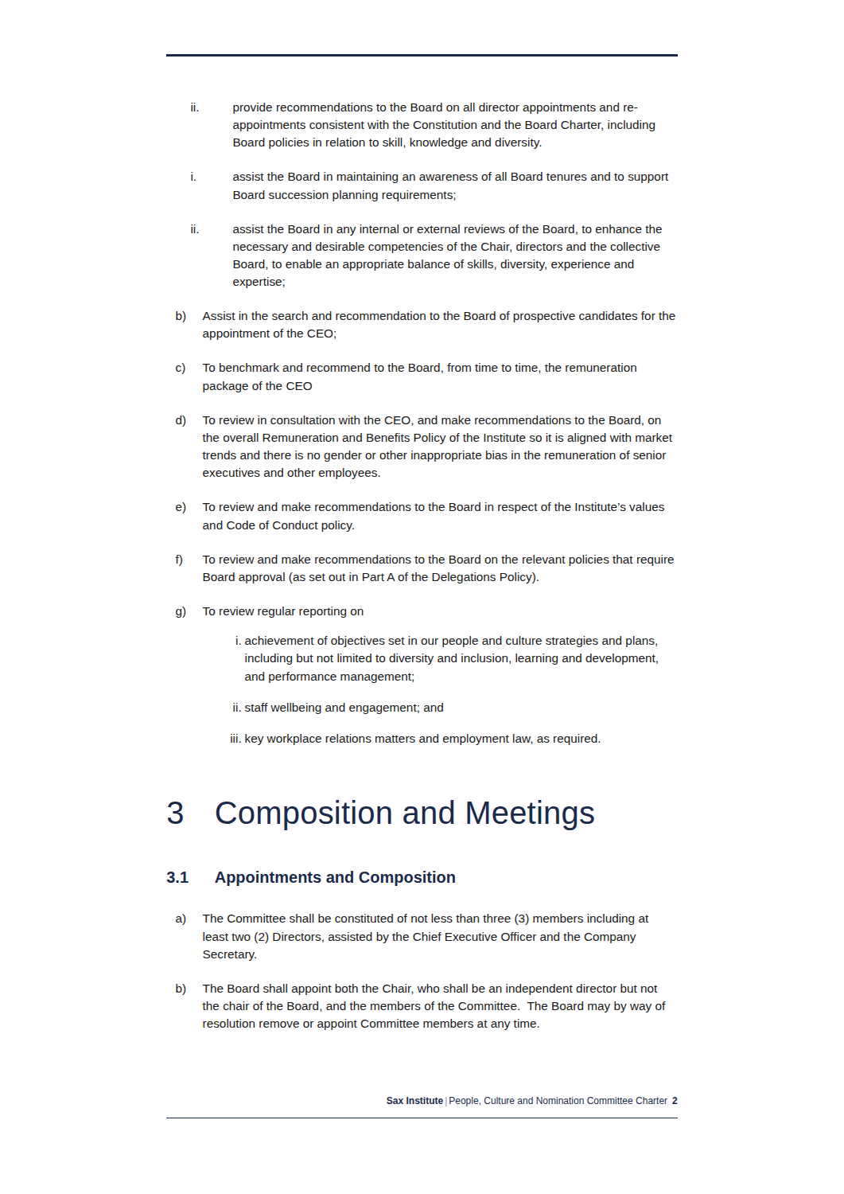ii. provide recommendations to the Board on all director appointments and re-appointments consistent with the Constitution and the Board Charter, including Board policies in relation to skill, knowledge and diversity.
i. assist the Board in maintaining an awareness of all Board tenures and to support Board succession planning requirements;
ii. assist the Board in any internal or external reviews of the Board, to enhance the necessary and desirable competencies of the Chair, directors and the collective Board, to enable an appropriate balance of skills, diversity, experience and expertise;
b) Assist in the search and recommendation to the Board of prospective candidates for the appointment of the CEO;
c) To benchmark and recommend to the Board, from time to time, the remuneration package of the CEO
d) To review in consultation with the CEO, and make recommendations to the Board, on the overall Remuneration and Benefits Policy of the Institute so it is aligned with market trends and there is no gender or other inappropriate bias in the remuneration of senior executives and other employees.
e) To review and make recommendations to the Board in respect of the Institute’s values and Code of Conduct policy.
f) To review and make recommendations to the Board on the relevant policies that require Board approval (as set out in Part A of the Delegations Policy).
g) To review regular reporting on
i. achievement of objectives set in our people and culture strategies and plans, including but not limited to diversity and inclusion, learning and development, and performance management;
ii. staff wellbeing and engagement; and
iii. key workplace relations matters and employment law, as required.
3 Composition and Meetings
3.1 Appointments and Composition
a) The Committee shall be constituted of not less than three (3) members including at least two (2) Directors, assisted by the Chief Executive Officer and the Company Secretary.
b) The Board shall appoint both the Chair, who shall be an independent director but not the chair of the Board, and the members of the Committee. The Board may by way of resolution remove or appoint Committee members at any time.
Sax Institute|People, Culture and Nomination Committee Charter2